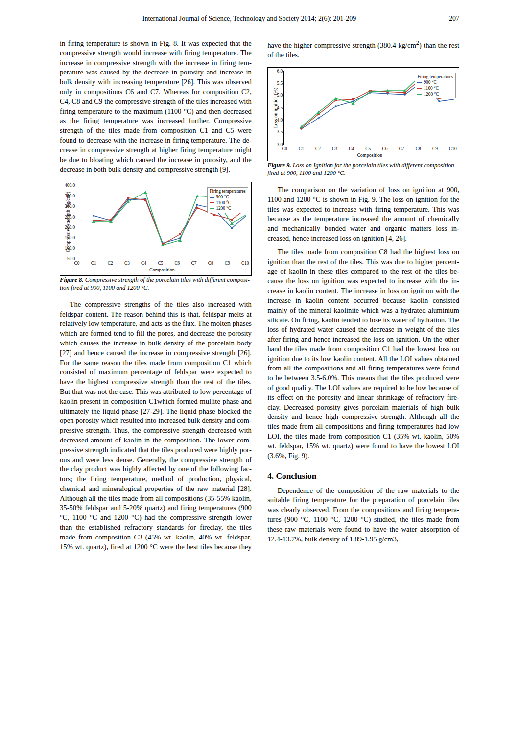International Journal of Science, Technology and Society 2014; 2(6): 201-209
207
in firing temperature is shown in Fig. 8. It was expected that the compressive strength would increase with firing temperature. The increase in compressive strength with the increase in firing temperature was caused by the decrease in porosity and increase in bulk density with increasing temperature [26]. This was observed only in compositions C6 and C7. Whereas for composition C2, C4, C8 and C9 the compressive strength of the tiles increased with firing temperature to the maximum (1100 °C) and then decreased as the firing temperature was increased further. Compressive strength of the tiles made from composition C1 and C5 were found to decrease with the increase in firing temperature. The decrease in compressive strength at higher firing temperature might be due to bloating which caused the increase in porosity, and the decrease in both bulk density and compressive strength [9].
Compressive strength (kg/cm³)
400.0 350.0 300.0 250.0 200.0 150.0 100.0 50.0
Firing temperatures
900 °C
1100 °C
1200 °C
C0 C1 C2 C3 C4 C5 C6 C7 C8 C9 C10
Composition
Figure 8. Compressive strength of the porcelain tiles with different composition fired at 900, 1100 and 1200 °C.
The compressive strengths of the tiles also increased with feldspar content. The reason behind this is that, feldspar melts at relatively low temperature, and acts as the flux. The molten phases which are formed tend to fill the pores, and decrease the porosity which causes the increase in bulk density of the porcelain body [27] and hence caused the increase in compressive strength [26]. For the same reason the tiles made from composition C1 which consisted of maximum percentage of feldspar were expected to have the highest compressive strength than the rest of the tiles. But that was not the case. This was attributed to low percentage of kaolin present in composition C1which formed mullite phase and ultimately the liquid phase [27-29]. The liquid phase blocked the open porosity which resulted into increased bulk density and compressive strength. Thus, the compressive strength decreased with decreased amount of kaolin in the composition. The lower compressive strength indicated that the tiles produced were highly porous and were less dense. Generally, the compressive strength of the clay product was highly affected by one of the following factors; the firing temperature, method of production, physical, chemical and mineralogical properties of the raw material [28]. Although all the tiles made from all compositions (35-55% kaolin, 35-50% feldspar and 5-20% quartz) and firing temperatures (900 °C, 1100 °C and 1200 °C) had the compressive strength lower than the established refractory standards for fireclay, the tiles made from composition C3 (45% wt. kaolin, 40% wt. feldspar, 15% wt. quartz), fired at 1200 °C were the best tiles because they have the higher compressive strength (380.4 kg/cm2) than the rest of the tiles.
Loss on ignition (%)
6.0 5.5 5.0 4.5 4.0 3.5 3.0
Firing temperatures
900 °C
1100 °C
1200 °C
C0 C1 C2 C3 C4 C5 C6 C7 C8 C9 C10
Composition
Figure 9. Loss on Ignition for the porcelain tiles with different composition fired at 900, 1100 and 1200 °C.
The comparison on the variation of loss on ignition at 900, 1100 and 1200 °C is shown in Fig. 9. The loss on ignition for the tiles was expected to increase with firing temperature. This was because as the temperature increased the amount of chemically and mechanically bonded water and organic matters loss increased, hence increased loss on ignition [4, 26].
The tiles made from composition C8 had the highest loss on ignition than the rest of the tiles. This was due to higher percentage of kaolin in these tiles compared to the rest of the tiles because the loss on ignition was expected to increase with the increase in kaolin content. The increase in loss on ignition with the increase in kaolin content occurred because kaolin consisted mainly of the mineral kaolinite which was a hydrated aluminium silicate. On firing, kaolin tended to lose its water of hydration. The loss of hydrated water caused the decrease in weight of the tiles after firing and hence increased the loss on ignition. On the other hand the tiles made from composition C1 had the lowest loss on ignition due to its low kaolin content. All the LOI values obtained from all the compositions and all firing temperatures were found to be between 3.5-6.0%. This means that the tiles produced were of good quality. The LOI values are required to be low because of its effect on the porosity and linear shrinkage of refractory fireclay. Decreased porosity gives porcelain materials of high bulk density and hence high compressive strength. Although all the tiles made from all compositions and firing temperatures had low LOI, the tiles made from composition C1 (35% wt. kaolin, 50% wt. feldspar, 15% wt. quartz) were found to have the lowest LOI (3.6%, Fig. 9).
4. Conclusion
Dependence of the composition of the raw materials to the suitable firing temperature for the preparation of porcelain tiles was clearly observed. From the compositions and firing temperatures (900 °C, 1100 °C, 1200 °C) studied, the tiles made from these raw materials were found to have the water absorption of 12.4-13.7%, bulk density of 1.89-1.95 g/cm3,